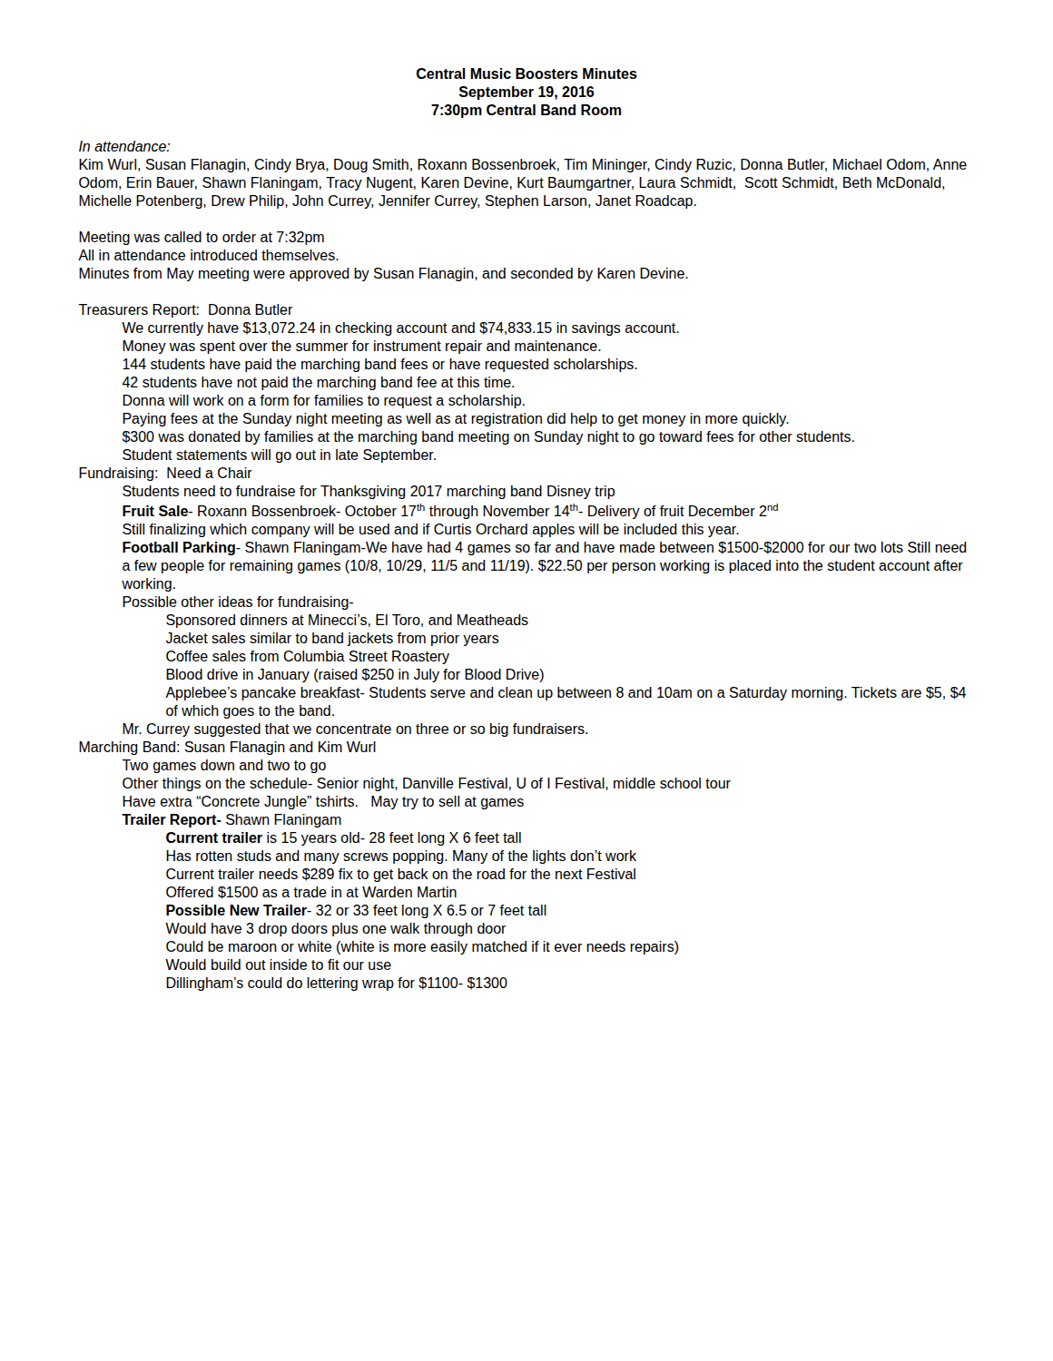Central Music Boosters Minutes
September 19, 2016
7:30pm Central Band Room
In attendance:
Kim Wurl, Susan Flanagin, Cindy Brya, Doug Smith, Roxann Bossenbroek, Tim Mininger, Cindy Ruzic, Donna Butler, Michael Odom, Anne Odom, Erin Bauer, Shawn Flaningam, Tracy Nugent, Karen Devine, Kurt Baumgartner, Laura Schmidt, Scott Schmidt, Beth McDonald, Michelle Potenberg, Drew Philip, John Currey, Jennifer Currey, Stephen Larson, Janet Roadcap.
Meeting was called to order at 7:32pm
All in attendance introduced themselves.
Minutes from May meeting were approved by Susan Flanagin, and seconded by Karen Devine.
Treasurers Report: Donna Butler
We currently have $13,072.24 in checking account and $74,833.15 in savings account.
Money was spent over the summer for instrument repair and maintenance.
144 students have paid the marching band fees or have requested scholarships.
42 students have not paid the marching band fee at this time.
Donna will work on a form for families to request a scholarship.
Paying fees at the Sunday night meeting as well as at registration did help to get money in more quickly.
$300 was donated by families at the marching band meeting on Sunday night to go toward fees for other students.
Student statements will go out in late September.
Fundraising: Need a Chair
Students need to fundraise for Thanksgiving 2017 marching band Disney trip
Fruit Sale- Roxann Bossenbroek- October 17th through November 14th- Delivery of fruit December 2nd
Still finalizing which company will be used and if Curtis Orchard apples will be included this year.
Football Parking- Shawn Flaningam-We have had 4 games so far and have made between $1500-$2000 for our two lots Still need a few people for remaining games (10/8, 10/29, 11/5 and 11/19). $22.50 per person working is placed into the student account after working.
Possible other ideas for fundraising-
Sponsored dinners at Minecci’s, El Toro, and Meatheads
Jacket sales similar to band jackets from prior years
Coffee sales from Columbia Street Roastery
Blood drive in January (raised $250 in July for Blood Drive)
Applebee’s pancake breakfast- Students serve and clean up between 8 and 10am on a Saturday morning. Tickets are $5, $4 of which goes to the band.
Mr. Currey suggested that we concentrate on three or so big fundraisers.
Marching Band: Susan Flanagin and Kim Wurl
Two games down and two to go
Other things on the schedule- Senior night, Danville Festival, U of I Festival, middle school tour
Have extra “Concrete Jungle” tshirts. May try to sell at games
Trailer Report- Shawn Flaningam
Current trailer is 15 years old- 28 feet long X 6 feet tall
Has rotten studs and many screws popping. Many of the lights don’t work
Current trailer needs $289 fix to get back on the road for the next Festival
Offered $1500 as a trade in at Warden Martin
Possible New Trailer- 32 or 33 feet long X 6.5 or 7 feet tall
Would have 3 drop doors plus one walk through door
Could be maroon or white (white is more easily matched if it ever needs repairs)
Would build out inside to fit our use
Dillingham’s could do lettering wrap for $1100- $1300